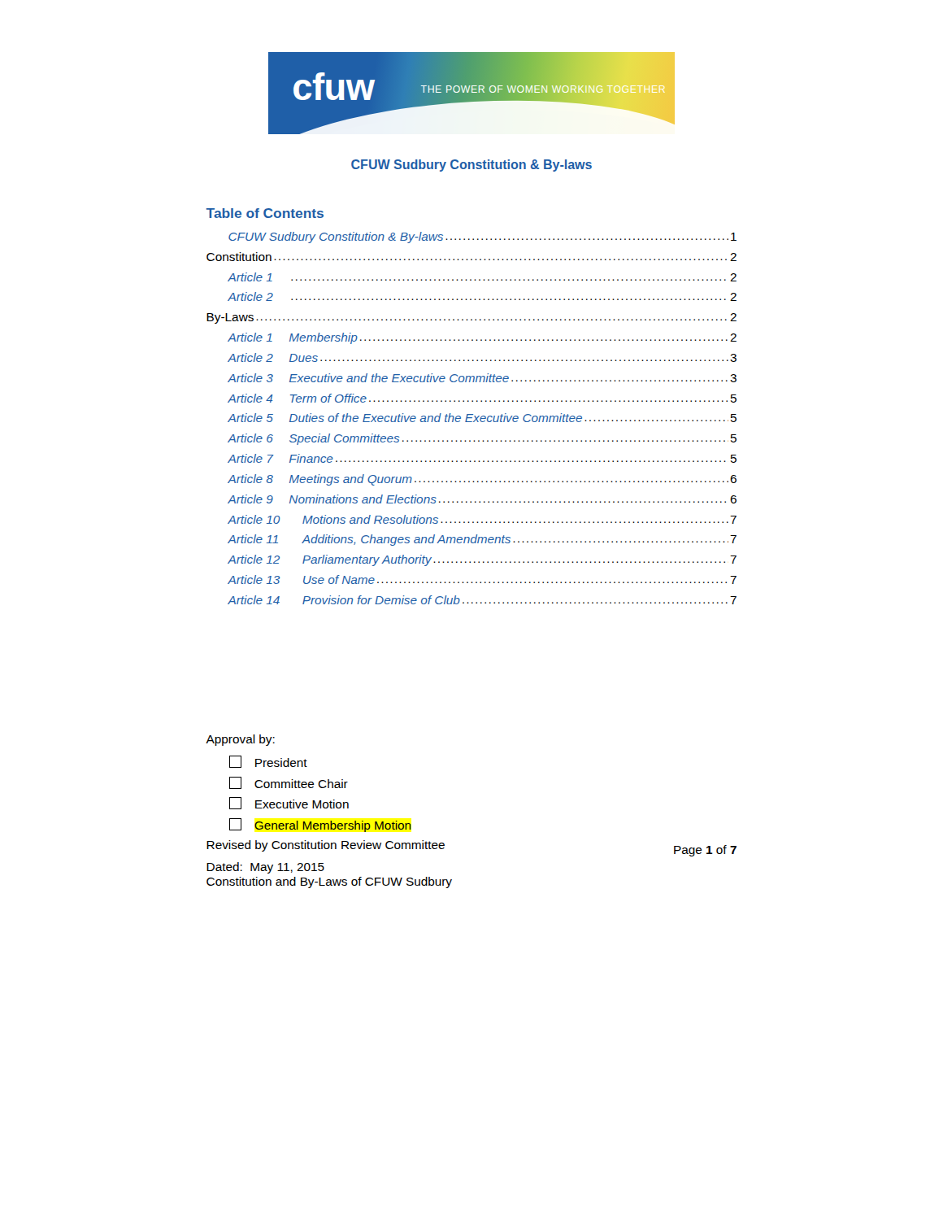cfuw
THE POWER OF WOMEN WORKING TOGETHER
CFUW Sudbury Constitution & By-laws
Table of Contents
CFUW Sudbury Constitution & By-laws ........................................................................................................... 1
Constitution ................................................................................................................................................. 2
Article 1 ......................................................................................................................................... 2
Article 2 ......................................................................................................................................... 2
By-Laws ....................................................................................................................................................... 2
Article 1 Membership ................................................................................................................. 2
Article 2 Dues ............................................................................................................................... 3
Article 3 Executive and the Executive Committee ......................................................................... 3
Article 4 Term of Office ............................................................................................................. 5
Article 5 Duties of the Executive and the Executive Committee ..................................................... 5
Article 6 Special Committees ..................................................................................................... 5
Article 7 Finance ......................................................................................................................... 5
Article 8 Meetings and Quorum ............................................................................................... 6
Article 9 Nominations and Elections ....................................................................................... 6
Article 10 Motions and Resolutions ....................................................................................... 7
Article 11 Additions, Changes and Amendments ....................................................................... 7
Article 12 Parliamentary Authority ....................................................................................... 7
Article 13 Use of Name ................................................................................................................. 7
Article 14 Provision for Demise of Club ................................................................................. 7
Approval by:
President
Committee Chair
Executive Motion
General Membership Motion
Revised by Constitution Review Committee
Dated: May 11, 2015
Page 1 of 7
Constitution and By-Laws of CFUW Sudbury